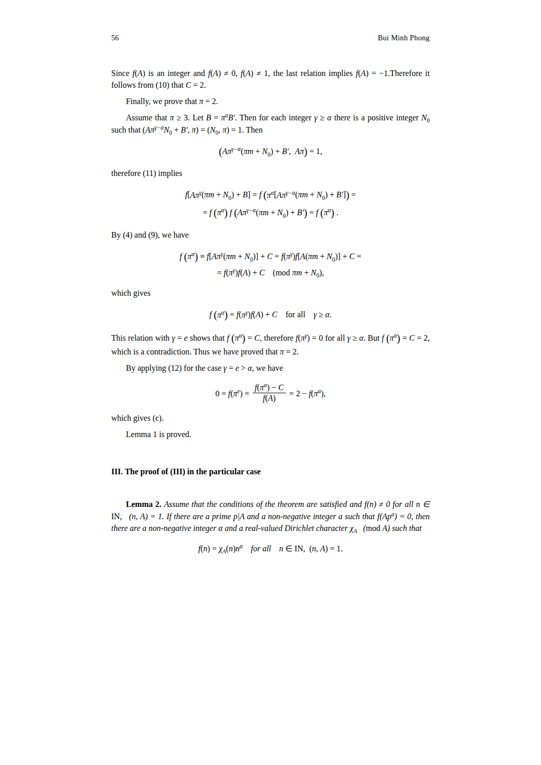56 Bui Minh Phong
Since f(A) is an integer and f(A) ≠ 0, f(A) ≠ 1, the last relation implies f(A) = −1.Therefore it follows from (10) that C = 2.
Finally, we prove that π = 2.
Assume that π ≥ 3. Let B = παB′. Then for each integer γ ≥ α there is a positive integer N0 such that (Aπγ−αN0 + B′, π) = (N0, π) = 1. Then
(Aπγ−α(πm + N0) + B′, Aπ) = 1,
therefore (11) implies
f[Aπγ(πm + N0) + B] = f (πα[Aπγ−α(πm + N0) + B′]) = = f (πα) f (Aπγ−α(πm + N0) + B′) = f (πα) .
By (4) and (9), we have
f (πα) ≡ f[Aπγ(πm + N0)] + C = f(πγ)f[A(πm + N0)] + C = = f(πγ)f(A) + C (mod πm + N0),
which gives
f (πα) = f(πγ)f(A) + C for all γ ≥ α.
This relation with γ = e shows that f (πα) = C, therefore f(πγ) = 0 for all γ ≥ α. But f (πα) = C = 2, which is a contradiction. Thus we have proved that π = 2.
By applying (12) for the case γ = e > α, we have
0 = f(πe) = f(πα) − C f(A) = 2 − f(πα),
which gives (c).
Lemma 1 is proved.
III. The proof of (III) in the particular case
Lemma 2. Assume that the conditions of the theorem are satisfied and f(n) ≠ 0 for all n ∈ IN, (n, A) = 1. If there are a prime p|A and a non-negative integer a such that f(Apa) = 0, then there are a non-negative integer α and a real-valued Dirichlet character χA (mod A) such that
f(n) = χA(n)nα for all n ∈ IN, (n, A) = 1.